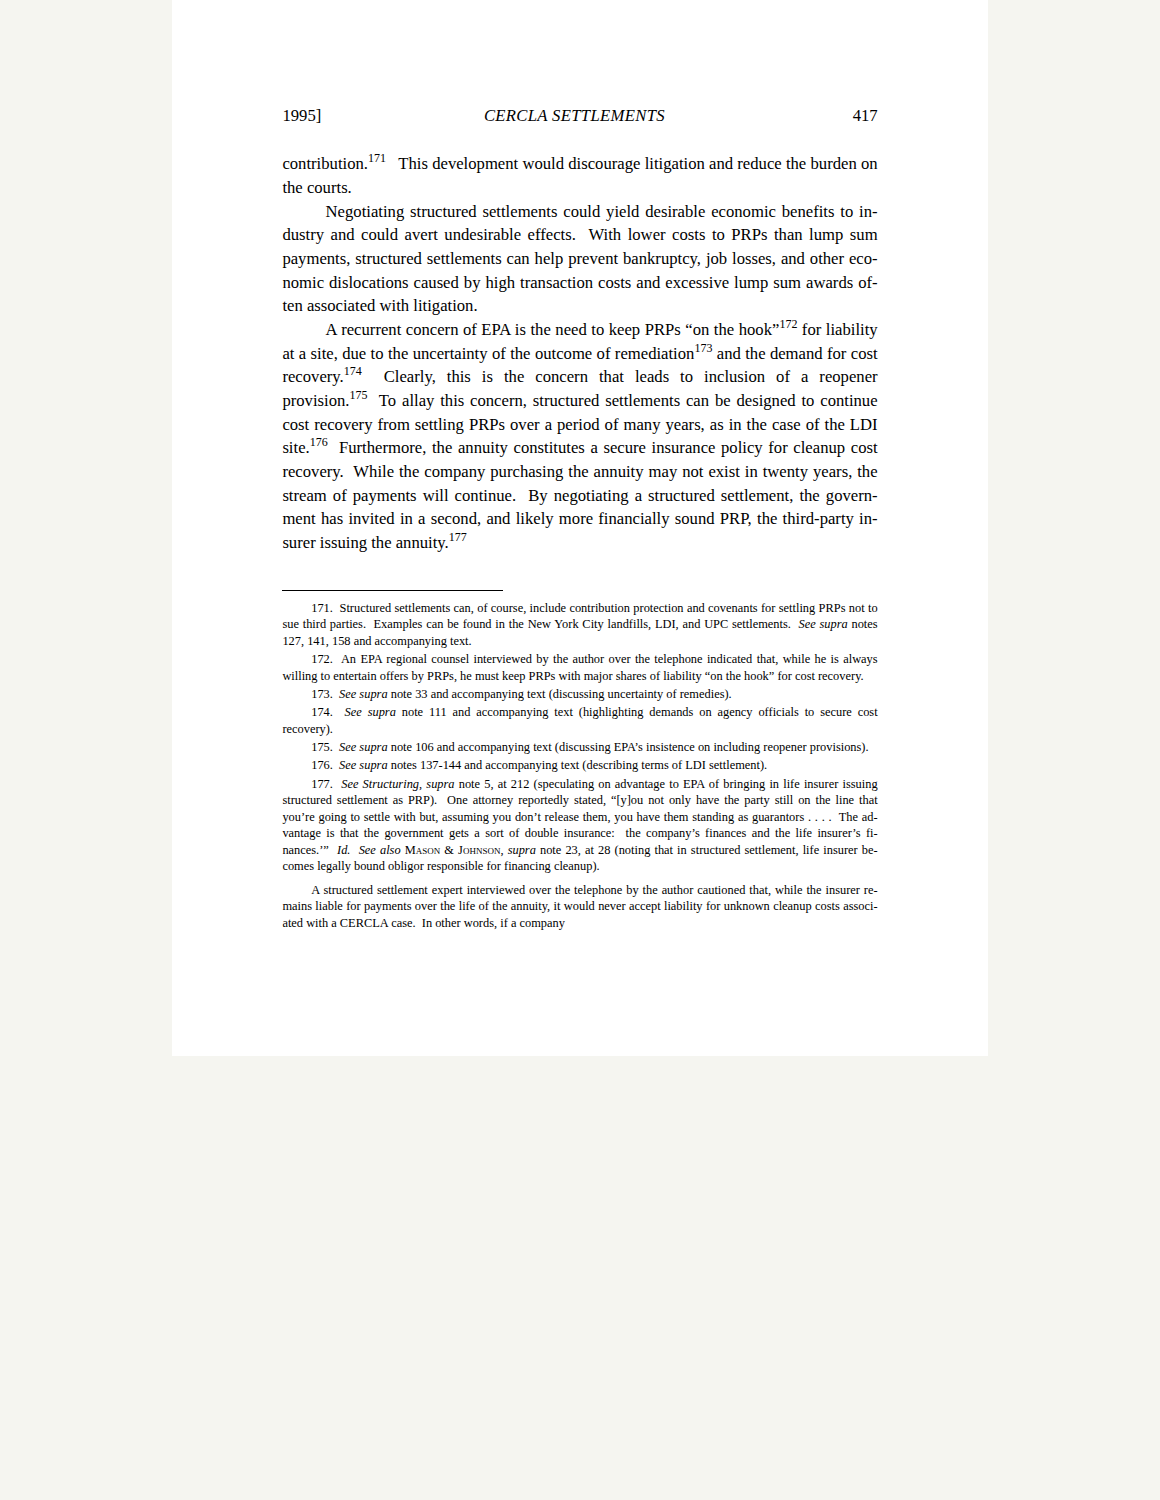1995] Cercla Settlements 417
contribution.171 This development would discourage litigation and reduce the burden on the courts.
Negotiating structured settlements could yield desirable economic benefits to industry and could avert undesirable effects. With lower costs to PRPs than lump sum payments, structured settlements can help prevent bankruptcy, job losses, and other economic dislocations caused by high transaction costs and excessive lump sum awards often associated with litigation.
A recurrent concern of EPA is the need to keep PRPs “on the hook”172 for liability at a site, due to the uncertainty of the outcome of remediation173 and the demand for cost recovery.174 Clearly, this is the concern that leads to inclusion of a reopener provision.175 To allay this concern, structured settlements can be designed to continue cost recovery from settling PRPs over a period of many years, as in the case of the LDI site.176 Furthermore, the annuity constitutes a secure insurance policy for cleanup cost recovery. While the company purchasing the annuity may not exist in twenty years, the stream of payments will continue. By negotiating a structured settlement, the government has invited in a second, and likely more financially sound PRP, the third-party insurer issuing the annuity.177
171. Structured settlements can, of course, include contribution protection and covenants for settling PRPs not to sue third parties. Examples can be found in the New York City landfills, LDI, and UPC settlements. See supra notes 127, 141, 158 and accompanying text.
172. An EPA regional counsel interviewed by the author over the telephone indicated that, while he is always willing to entertain offers by PRPs, he must keep PRPs with major shares of liability “on the hook” for cost recovery.
173. See supra note 33 and accompanying text (discussing uncertainty of remedies).
174. See supra note 111 and accompanying text (highlighting demands on agency officials to secure cost recovery).
175. See supra note 106 and accompanying text (discussing EPA’s insistence on including reopener provisions).
176. See supra notes 137-144 and accompanying text (describing terms of LDI settlement).
177. See Structuring, supra note 5, at 212 (speculating on advantage to EPA of bringing in life insurer issuing structured settlement as PRP). One attorney reportedly stated, “[y]ou not only have the party still on the line that you’re going to settle with but, assuming you don’t release them, you have them standing as guarantors . . . . The advantage is that the government gets a sort of double insurance: the company’s finances and the life insurer’s finances.’” Id. See also Mason & Johnson, supra note 23, at 28 (noting that in structured settlement, life insurer becomes legally bound obligor responsible for financing cleanup).
A structured settlement expert interviewed over the telephone by the author cautioned that, while the insurer remains liable for payments over the life of the annuity, it would never accept liability for unknown cleanup costs associated with a CERCLA case. In other words, if a company